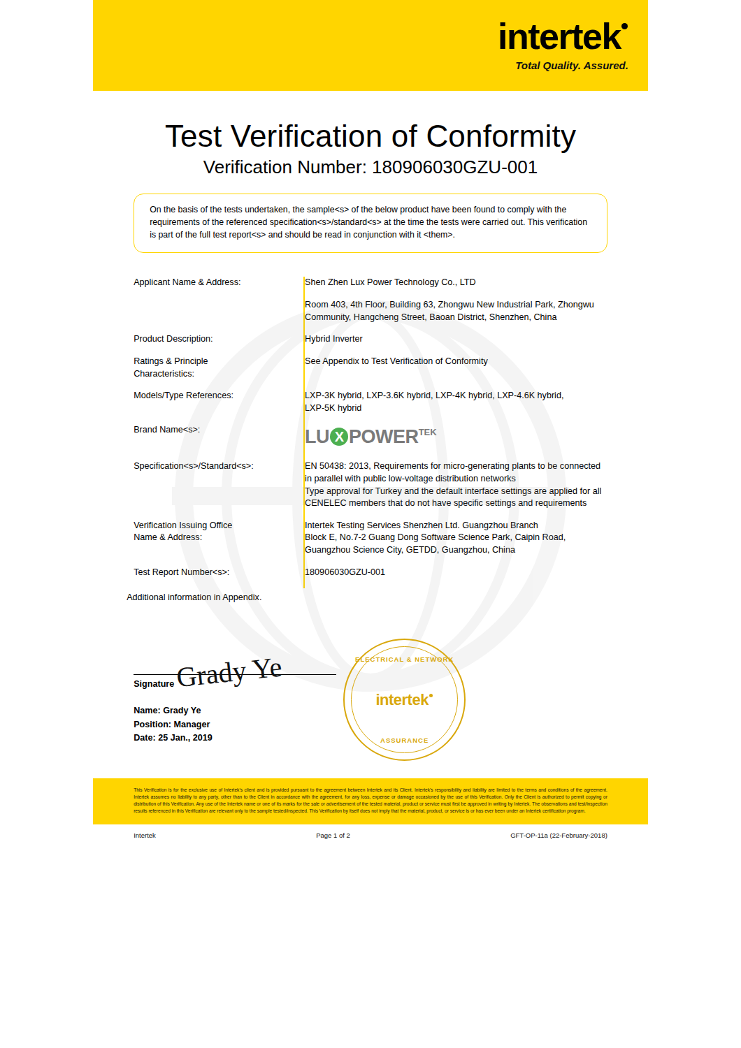intertek
Total Quality. Assured.
Test Verification of Conformity
Verification Number: 180906030GZU-001
On the basis of the tests undertaken, the sample<s> of the below product have been found to comply with the requirements of the referenced specification<s>/standard<s> at the time the tests were carried out. This verification is part of the full test report<s> and should be read in conjunction with it <them>.
| Applicant Name & Address: | Shen Zhen Lux Power Technology Co., LTD |
| | Room 403, 4th Floor, Building 63, Zhongwu New Industrial Park, Zhongwu Community, Hangcheng Street, Baoan District, Shenzhen, China |
| Product Description: | Hybrid Inverter |
| Ratings & Principle Characteristics: | See Appendix to Test Verification of Conformity |
| Models/Type References: | LXP-3K hybrid, LXP-3.6K hybrid, LXP-4K hybrid, LXP-4.6K hybrid, LXP-5K hybrid |
| Brand Name<s>: | LU X POWER TEK |
| Specification<s>/Standard<s>: | EN 50438: 2013, Requirements for micro-generating plants to be connected in parallel with public low-voltage distribution networks Type approval for Turkey and the default interface settings are applied for all CENELEC members that do not have specific settings and requirements |
| Verification Issuing Office Name & Address: | Intertek Testing Services Shenzhen Ltd. Guangzhou Branch Block E, No.7-2 Guang Dong Software Science Park, Caipin Road, Guangzhou Science City, GETDD, Guangzhou, China |
| Test Report Number<s>: | 180906030GZU-001 |
Additional information in Appendix.
Grady Ye
Signature
Name: Grady Ye
Position: Manager
Date: 25 Jan., 2019
ELECTRICAL & NETWORK
intertek
ASSURANCE
This Verification is for the exclusive use of Intertek's client and is provided pursuant to the agreement between Intertek and its Client. Intertek's responsibility and liability are limited to the terms and conditions of the agreement. Intertek assumes no liability to any party, other than to the Client in accordance with the agreement, for any loss, expense or damage occasioned by the use of this Verification. Only the Client is authorized to permit copying or distribution of this Verification. Any use of the Intertek name or one of its marks for the sale or advertisement of the tested material, product or service must first be approved in writing by Intertek. The observations and test/inspection results referenced in this Verification are relevant only to the sample tested/inspected. This Verification by itself does not imply that the material, product, or service is or has ever been under an Intertek certification program.
Intertek
Page 1 of 2
GFT-OP-11a (22-February-2018)